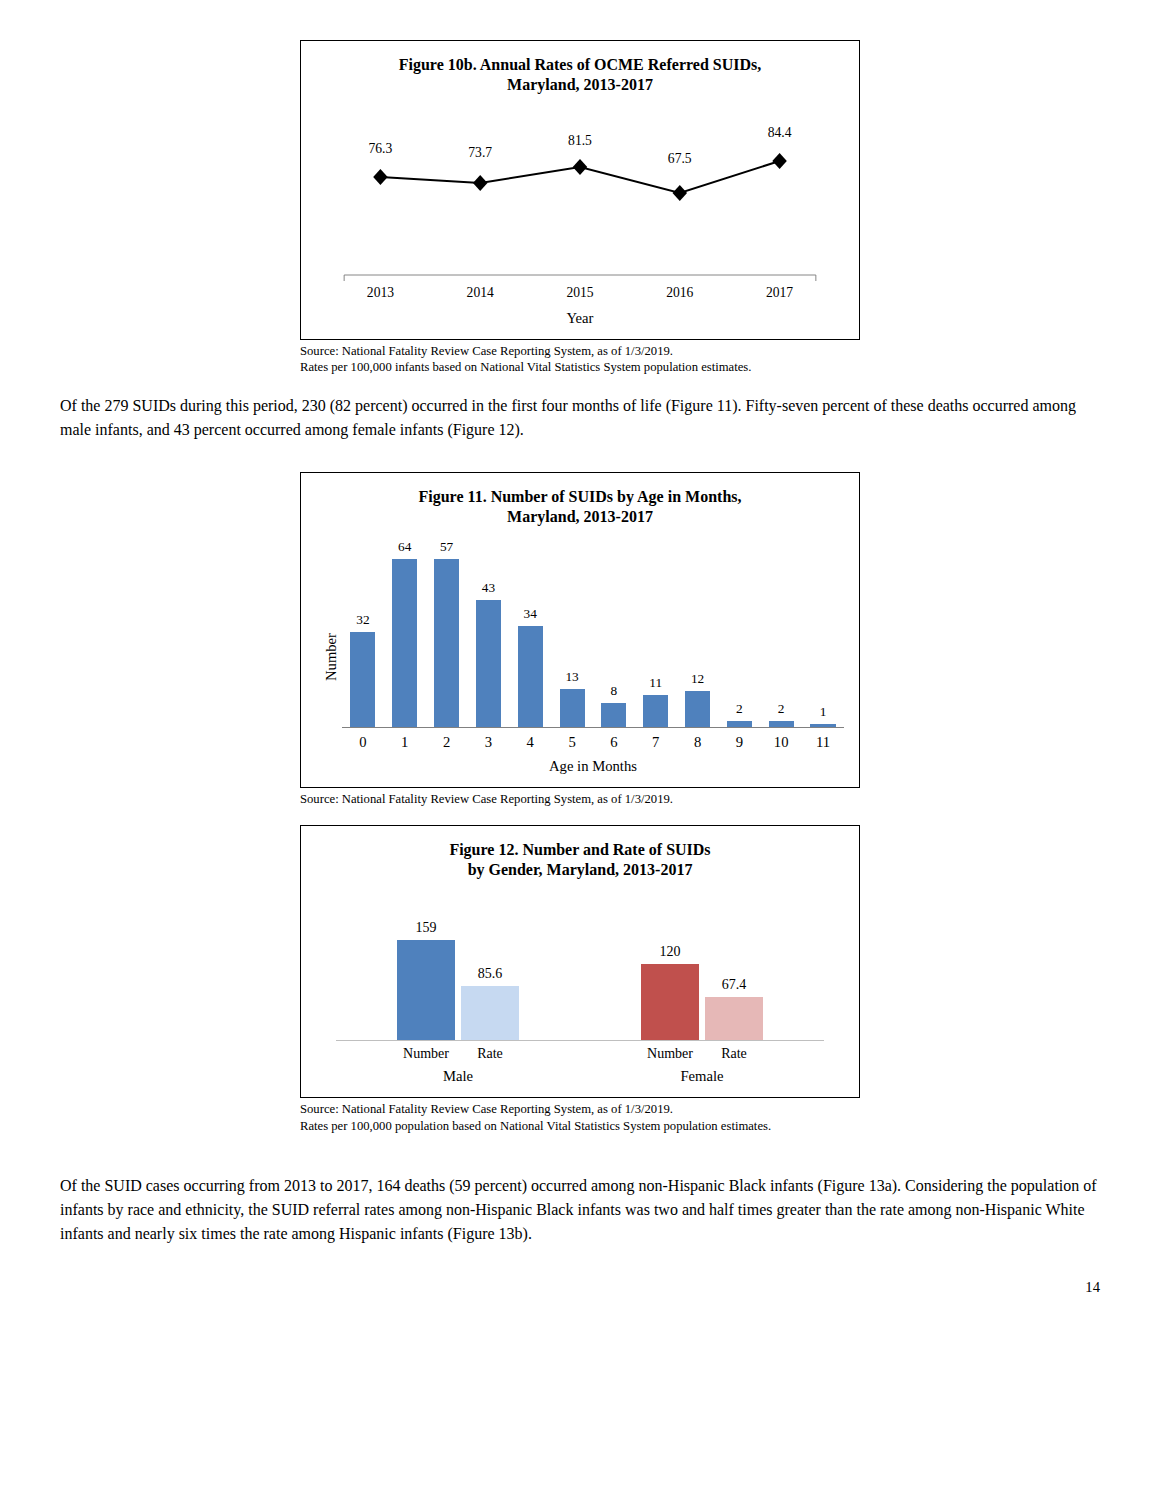Figure 10b. Annual Rates of OCME Referred SUIDs,
Maryland, 2013-2017
76.3 73.7 81.5 67.5 84.4 2013 2014 2015 2016 2017
Year
Source: National Fatality Review Case Reporting System, as of 1/3/2019.
Rates per 100,000 infants based on National Vital Statistics System population estimates.
Of the 279 SUIDs during this period, 230 (82 percent) occurred in the first four months of life (Figure 11). Fifty-seven percent of these deaths occurred among male infants, and 43 percent occurred among female infants (Figure 12).
Figure 11. Number of SUIDs by Age in Months,
Maryland, 2013-2017
Number
32
64
57
43
34
13
8
11
12
2
2
1
012345 67891011
Age in Months
Source: National Fatality Review Case Reporting System, as of 1/3/2019.
Figure 12. Number and Rate of SUIDs
by Gender, Maryland, 2013-2017
159
85.6
120
67.4
Number Rate
Male
Number Rate
Female
Source: National Fatality Review Case Reporting System, as of 1/3/2019.
Rates per 100,000 population based on National Vital Statistics System population estimates.
Of the SUID cases occurring from 2013 to 2017, 164 deaths (59 percent) occurred among non-Hispanic Black infants (Figure 13a). Considering the population of infants by race and ethnicity, the SUID referral rates among non-Hispanic Black infants was two and half times greater than the rate among non-Hispanic White infants and nearly six times the rate among Hispanic infants (Figure 13b).
14